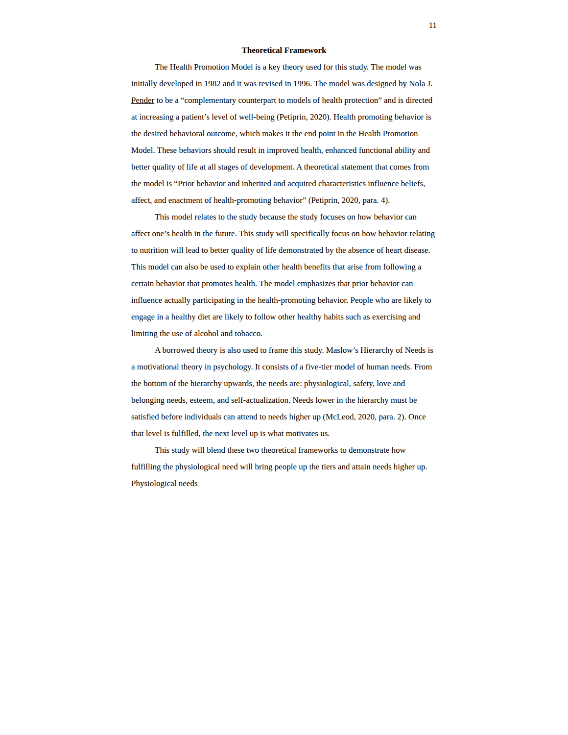11
Theoretical Framework
The Health Promotion Model is a key theory used for this study. The model was initially developed in 1982 and it was revised in 1996. The model was designed by Nola J. Pender to be a “complementary counterpart to models of health protection” and is directed at increasing a patient’s level of well-being (Petiprin, 2020). Health promoting behavior is the desired behavioral outcome, which makes it the end point in the Health Promotion Model. These behaviors should result in improved health, enhanced functional ability and better quality of life at all stages of development. A theoretical statement that comes from the model is “Prior behavior and inherited and acquired characteristics influence beliefs, affect, and enactment of health-promoting behavior” (Petiprin, 2020, para. 4).
This model relates to the study because the study focuses on how behavior can affect one’s health in the future. This study will specifically focus on how behavior relating to nutrition will lead to better quality of life demonstrated by the absence of heart disease. This model can also be used to explain other health benefits that arise from following a certain behavior that promotes health. The model emphasizes that prior behavior can influence actually participating in the health-promoting behavior. People who are likely to engage in a healthy diet are likely to follow other healthy habits such as exercising and limiting the use of alcohol and tobacco.
A borrowed theory is also used to frame this study. Maslow’s Hierarchy of Needs is a motivational theory in psychology. It consists of a five-tier model of human needs. From the bottom of the hierarchy upwards, the needs are: physiological, safety, love and belonging needs, esteem, and self-actualization. Needs lower in the hierarchy must be satisfied before individuals can attend to needs higher up (McLeod, 2020, para. 2). Once that level is fulfilled, the next level up is what motivates us.
This study will blend these two theoretical frameworks to demonstrate how fulfilling the physiological need will bring people up the tiers and attain needs higher up. Physiological needs